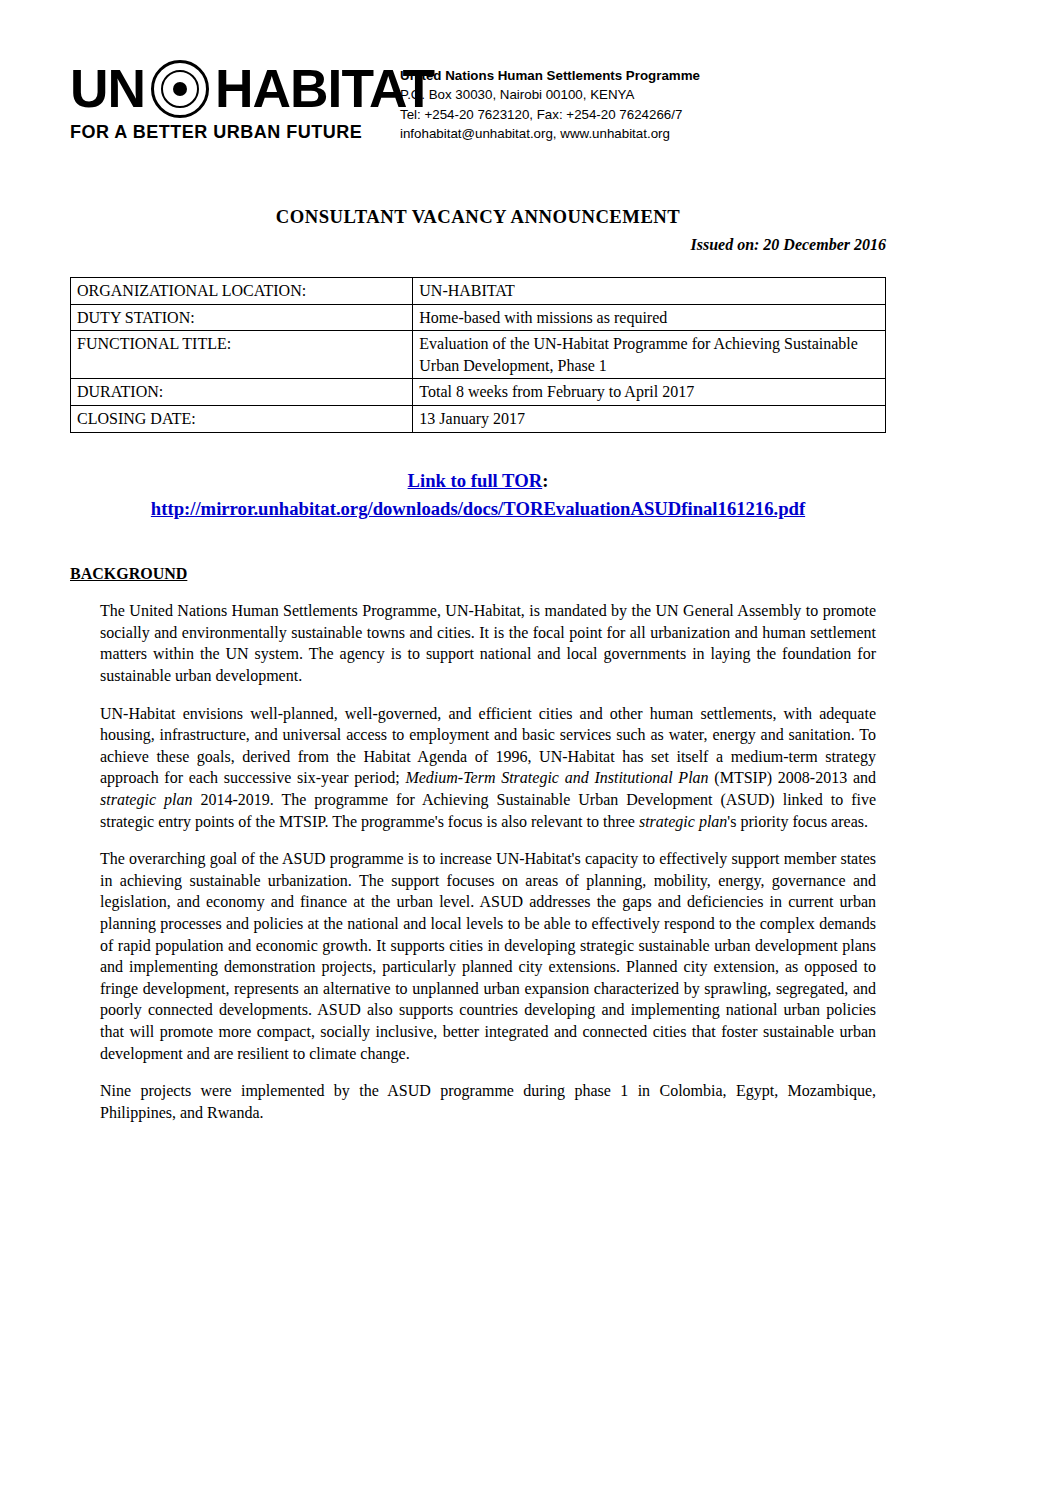UN HABITAT
FOR A BETTER URBAN FUTURE
United Nations Human Settlements Programme
P.O. Box 30030, Nairobi 00100, KENYA
Tel: +254-20 7623120, Fax: +254-20 7624266/7
infohabitat@unhabitat.org, www.unhabitat.org
CONSULTANT VACANCY ANNOUNCEMENT
Issued on: 20 December 2016
| ORGANIZATIONAL LOCATION: | UN-HABITAT |
| DUTY STATION: | Home-based with missions as required |
| FUNCTIONAL TITLE: | Evaluation of the UN-Habitat Programme for Achieving Sustainable Urban Development, Phase 1 |
| DURATION: | Total 8 weeks from February to April 2017 |
| CLOSING DATE: | 13 January 2017 |
Link to full TOR:
http://mirror.unhabitat.org/downloads/docs/TOREvaluationASUDfinal161216.pdf
BACKGROUND
The United Nations Human Settlements Programme, UN-Habitat, is mandated by the UN General Assembly to promote socially and environmentally sustainable towns and cities. It is the focal point for all urbanization and human settlement matters within the UN system. The agency is to support national and local governments in laying the foundation for sustainable urban development.
UN-Habitat envisions well-planned, well-governed, and efficient cities and other human settlements, with adequate housing, infrastructure, and universal access to employment and basic services such as water, energy and sanitation. To achieve these goals, derived from the Habitat Agenda of 1996, UN-Habitat has set itself a medium-term strategy approach for each successive six-year period; Medium-Term Strategic and Institutional Plan (MTSIP) 2008-2013 and strategic plan 2014-2019. The programme for Achieving Sustainable Urban Development (ASUD) linked to five strategic entry points of the MTSIP. The programme's focus is also relevant to three strategic plan's priority focus areas.
The overarching goal of the ASUD programme is to increase UN-Habitat's capacity to effectively support member states in achieving sustainable urbanization. The support focuses on areas of planning, mobility, energy, governance and legislation, and economy and finance at the urban level. ASUD addresses the gaps and deficiencies in current urban planning processes and policies at the national and local levels to be able to effectively respond to the complex demands of rapid population and economic growth. It supports cities in developing strategic sustainable urban development plans and implementing demonstration projects, particularly planned city extensions. Planned city extension, as opposed to fringe development, represents an alternative to unplanned urban expansion characterized by sprawling, segregated, and poorly connected developments. ASUD also supports countries developing and implementing national urban policies that will promote more compact, socially inclusive, better integrated and connected cities that foster sustainable urban development and are resilient to climate change.
Nine projects were implemented by the ASUD programme during phase 1 in Colombia, Egypt, Mozambique, Philippines, and Rwanda.